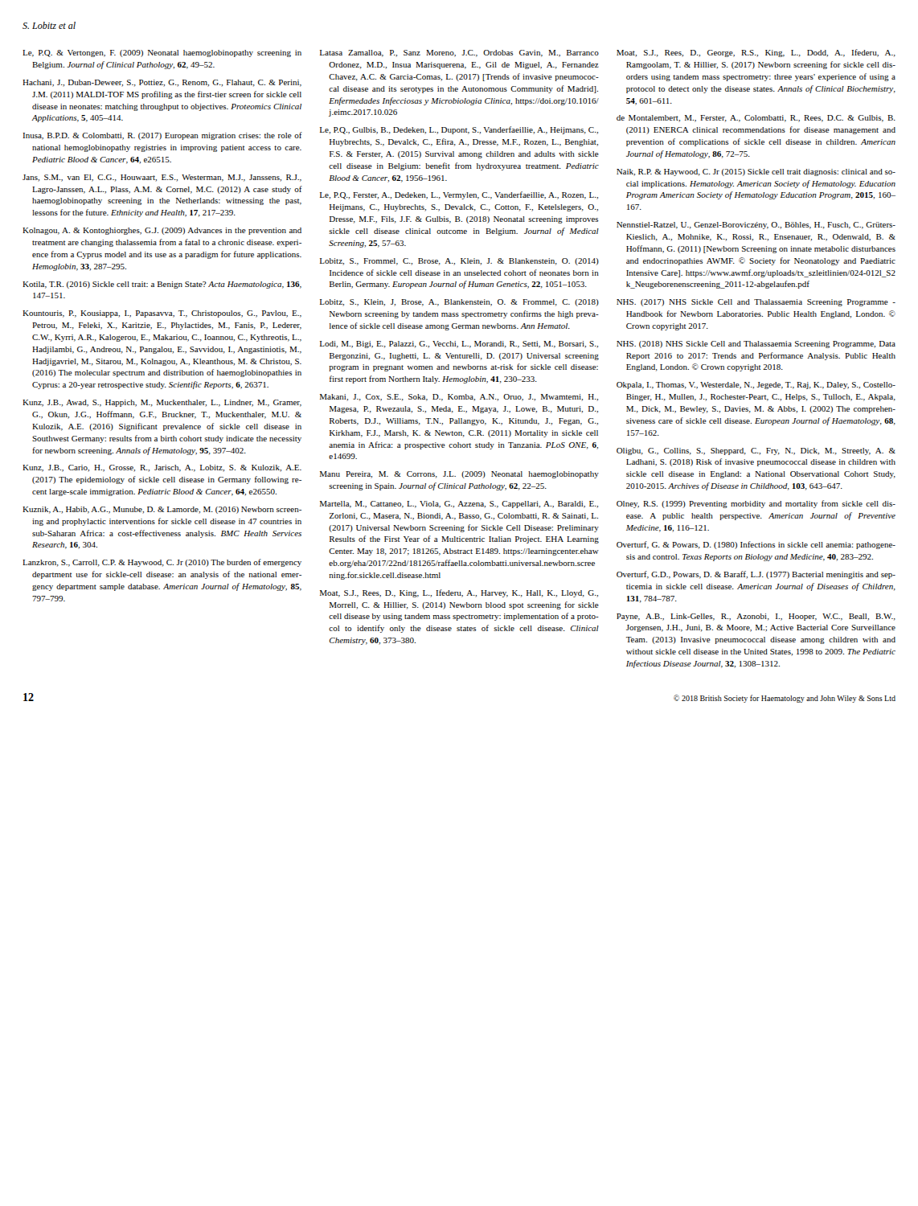S. Lobitz et al
Le, P.Q. & Vertongen, F. (2009) Neonatal haemoglobinopathy screening in Belgium. Journal of Clinical Pathology, 62, 49–52.
Hachani, J., Duban-Deweer, S., Pottiez, G., Renom, G., Flahaut, C. & Perini, J.M. (2011) MALDI-TOF MS profiling as the first-tier screen for sickle cell disease in neonates: matching throughput to objectives. Proteomics Clinical Applications, 5, 405–414.
Inusa, B.P.D. & Colombatti, R. (2017) European migration crises: the role of national hemoglobinopathy registries in improving patient access to care. Pediatric Blood & Cancer, 64, e26515.
Jans, S.M., van El, C.G., Houwaart, E.S., Westerman, M.J., Janssens, R.J., Lagro-Janssen, A.L., Plass, A.M. & Cornel, M.C. (2012) A case study of haemoglobinopathy screening in the Netherlands: witnessing the past, lessons for the future. Ethnicity and Health, 17, 217–239.
Kolnagou, A. & Kontoghiorghes, G.J. (2009) Advances in the prevention and treatment are changing thalassemia from a fatal to a chronic disease. experience from a Cyprus model and its use as a paradigm for future applications. Hemoglobin, 33, 287–295.
Kotila, T.R. (2016) Sickle cell trait: a Benign State? Acta Haematologica, 136, 147–151.
Kountouris, P., Kousiappa, I., Papasavva, T., Christopoulos, G., Pavlou, E., Petrou, M., Feleki, X., Karitzie, E., Phylactides, M., Fanis, P., Lederer, C.W., Kyrri, A.R., Kalogerou, E., Makariou, C., Ioannou, C., Kythreotis, L., Hadjilambi, G., Andreou, N., Pangalou, E., Savvidou, I., Angastiniotis, M., Hadjigavriel, M., Sitarou, M., Kolnagou, A., Kleanthous, M. & Christou, S. (2016) The molecular spectrum and distribution of haemoglobinopathies in Cyprus: a 20-year retrospective study. Scientific Reports, 6, 26371.
Kunz, J.B., Awad, S., Happich, M., Muckenthaler, L., Lindner, M., Gramer, G., Okun, J.G., Hoffmann, G.F., Bruckner, T., Muckenthaler, M.U. & Kulozik, A.E. (2016) Significant prevalence of sickle cell disease in Southwest Germany: results from a birth cohort study indicate the necessity for newborn screening. Annals of Hematology, 95, 397–402.
Kunz, J.B., Cario, H., Grosse, R., Jarisch, A., Lobitz, S. & Kulozik, A.E. (2017) The epidemiology of sickle cell disease in Germany following recent large-scale immigration. Pediatric Blood & Cancer, 64, e26550.
Kuznik, A., Habib, A.G., Munube, D. & Lamorde, M. (2016) Newborn screening and prophylactic interventions for sickle cell disease in 47 countries in sub-Saharan Africa: a cost-effectiveness analysis. BMC Health Services Research, 16, 304.
Lanzkron, S., Carroll, C.P. & Haywood, C. Jr (2010) The burden of emergency department use for sickle-cell disease: an analysis of the national emergency department sample database. American Journal of Hematology, 85, 797–799.
Latasa Zamalloa, P., Sanz Moreno, J.C., Ordobas Gavin, M., Barranco Ordonez, M.D., Insua Marisquerena, E., Gil de Miguel, A., Fernandez Chavez, A.C. & Garcia-Comas, L. (2017) [Trends of invasive pneumococcal disease and its serotypes in the Autonomous Community of Madrid]. Enfermedades Infecciosas y Microbiologia Clinica, https://doi.org/10.1016/j.eimc.2017.10.026
Le, P.Q., Gulbis, B., Dedeken, L., Dupont, S., Vanderfaeillie, A., Heijmans, C., Huybrechts, S., Devalck, C., Efira, A., Dresse, M.F., Rozen, L., Benghiat, F.S. & Ferster, A. (2015) Survival among children and adults with sickle cell disease in Belgium: benefit from hydroxyurea treatment. Pediatric Blood & Cancer, 62, 1956–1961.
Le, P.Q., Ferster, A., Dedeken, L., Vermylen, C., Vanderfaeillie, A., Rozen, L., Heijmans, C., Huybrechts, S., Devalck, C., Cotton, F., Ketelslegers, O., Dresse, M.F., Fils, J.F. & Gulbis, B. (2018) Neonatal screening improves sickle cell disease clinical outcome in Belgium. Journal of Medical Screening, 25, 57–63.
Lobitz, S., Frommel, C., Brose, A., Klein, J. & Blankenstein, O. (2014) Incidence of sickle cell disease in an unselected cohort of neonates born in Berlin, Germany. European Journal of Human Genetics, 22, 1051–1053.
Lobitz, S., Klein, J, Brose, A., Blankenstein, O. & Frommel, C. (2018) Newborn screening by tandem mass spectrometry confirms the high prevalence of sickle cell disease among German newborns. Ann Hematol.
Lodi, M., Bigi, E., Palazzi, G., Vecchi, L., Morandi, R., Setti, M., Borsari, S., Bergonzini, G., Iughetti, L. & Venturelli, D. (2017) Universal screening program in pregnant women and newborns at-risk for sickle cell disease: first report from Northern Italy. Hemoglobin, 41, 230–233.
Makani, J., Cox, S.E., Soka, D., Komba, A.N., Oruo, J., Mwamtemi, H., Magesa, P., Rwezaula, S., Meda, E., Mgaya, J., Lowe, B., Muturi, D., Roberts, D.J., Williams, T.N., Pallangyo, K., Kitundu, J., Fegan, G., Kirkham, F.J., Marsh, K. & Newton, C.R. (2011) Mortality in sickle cell anemia in Africa: a prospective cohort study in Tanzania. PLoS ONE, 6, e14699.
Manu Pereira, M. & Corrons, J.L. (2009) Neonatal haemoglobinopathy screening in Spain. Journal of Clinical Pathology, 62, 22–25.
Martella, M., Cattaneo, L., Viola, G., Azzena, S., Cappellari, A., Baraldi, E., Zorloni, C., Masera, N., Biondi, A., Basso, G., Colombatti, R. & Sainati, L. (2017) Universal Newborn Screening for Sickle Cell Disease: Preliminary Results of the First Year of a Multicentric Italian Project. EHA Learning Center. May 18, 2017; 181265, Abstract E1489. https://learningcenter.ehaweb.org/eha/2017/22nd/181265/raffaella.colombatti.universal.newborn.screening.for.sickle.cell.disease.html
Moat, S.J., Rees, D., King, L., Ifederu, A., Harvey, K., Hall, K., Lloyd, G., Morrell, C. & Hillier, S. (2014) Newborn blood spot screening for sickle cell disease by using tandem mass spectrometry: implementation of a protocol to identify only the disease states of sickle cell disease. Clinical Chemistry, 60, 373–380.
Moat, S.J., Rees, D., George, R.S., King, L., Dodd, A., Ifederu, A., Ramgoolam, T. & Hillier, S. (2017) Newborn screening for sickle cell disorders using tandem mass spectrometry: three years' experience of using a protocol to detect only the disease states. Annals of Clinical Biochemistry, 54, 601–611.
de Montalembert, M., Ferster, A., Colombatti, R., Rees, D.C. & Gulbis, B. (2011) ENERCA clinical recommendations for disease management and prevention of complications of sickle cell disease in children. American Journal of Hematology, 86, 72–75.
Naik, R.P. & Haywood, C. Jr (2015) Sickle cell trait diagnosis: clinical and social implications. Hematology. American Society of Hematology. Education Program American Society of Hematology Education Program, 2015, 160–167.
Nennstiel-Ratzel, U., Genzel-Boroviczény, O., Böhles, H., Fusch, C., Grüters-Kieslich, A., Mohnike, K., Rossi, R., Ensenauer, R., Odenwald, B. & Hoffmann, G. (2011) [Newborn Screening on innate metabolic disturbances and endocrinopathies AWMF. © Society for Neonatology and Paediatric Intensive Care]. https://www.awmf.org/uploads/tx_szleitlinien/024-012l_S2k_Neugeborenenscreening_2011-12-abgelaufen.pdf
NHS. (2017) NHS Sickle Cell and Thalassaemia Screening Programme - Handbook for Newborn Laboratories. Public Health England, London. © Crown copyright 2017.
NHS. (2018) NHS Sickle Cell and Thalassaemia Screening Programme, Data Report 2016 to 2017: Trends and Performance Analysis. Public Health England, London. © Crown copyright 2018.
Okpala, I., Thomas, V., Westerdale, N., Jegede, T., Raj, K., Daley, S., Costello-Binger, H., Mullen, J., Rochester-Peart, C., Helps, S., Tulloch, E., Akpala, M., Dick, M., Bewley, S., Davies, M. & Abbs, I. (2002) The comprehensiveness care of sickle cell disease. European Journal of Haematology, 68, 157–162.
Oligbu, G., Collins, S., Sheppard, C., Fry, N., Dick, M., Streetly, A. & Ladhani, S. (2018) Risk of invasive pneumococcal disease in children with sickle cell disease in England: a National Observational Cohort Study, 2010-2015. Archives of Disease in Childhood, 103, 643–647.
Olney, R.S. (1999) Preventing morbidity and mortality from sickle cell disease. A public health perspective. American Journal of Preventive Medicine, 16, 116–121.
Overturf, G. & Powars, D. (1980) Infections in sickle cell anemia: pathogenesis and control. Texas Reports on Biology and Medicine, 40, 283–292.
Overturf, G.D., Powars, D. & Baraff, L.J. (1977) Bacterial meningitis and septicemia in sickle cell disease. American Journal of Diseases of Children, 131, 784–787.
Payne, A.B., Link-Gelles, R., Azonobi, I., Hooper, W.C., Beall, B.W., Jorgensen, J.H., Juni, B. & Moore, M.; Active Bacterial Core Surveillance Team. (2013) Invasive pneumococcal disease among children with and without sickle cell disease in the United States, 1998 to 2009. The Pediatric Infectious Disease Journal, 32, 1308–1312.
12 © 2018 British Society for Haematology and John Wiley & Sons Ltd